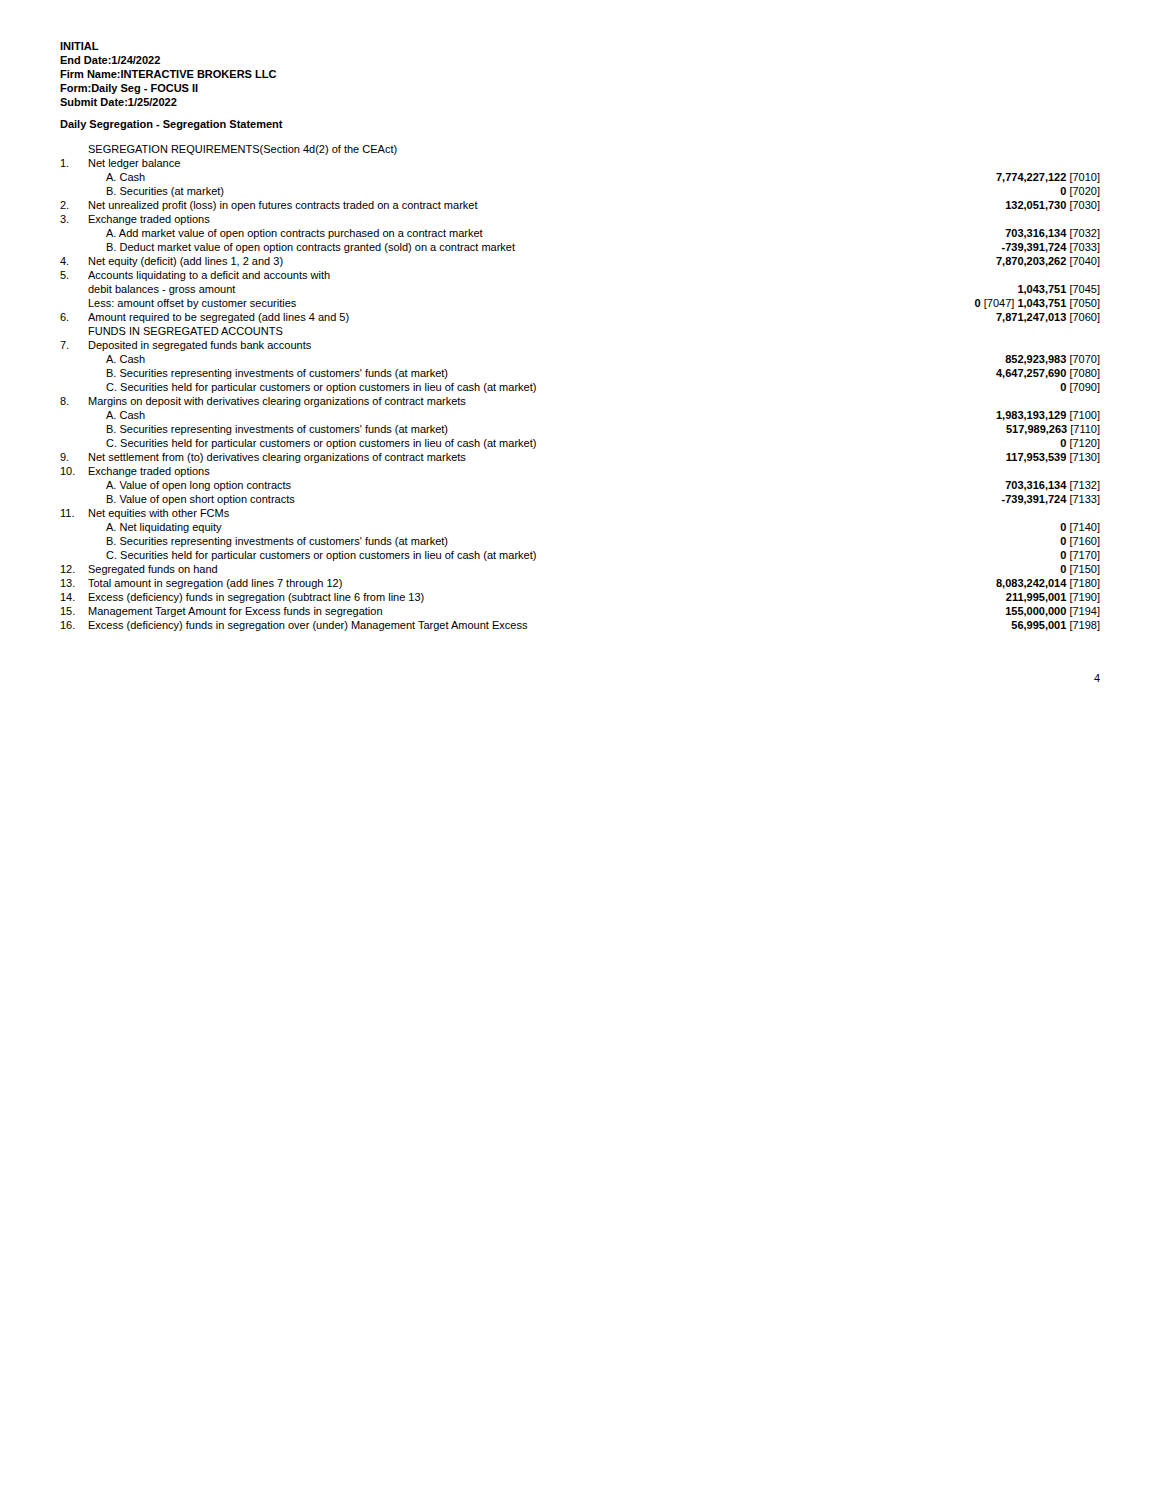INITIAL
End Date:1/24/2022
Firm Name:INTERACTIVE BROKERS LLC
Form:Daily Seg - FOCUS II
Submit Date:1/25/2022
Daily Segregation - Segregation Statement
| | SEGREGATION REQUIREMENTS(Section 4d(2) of the CEAct) | |
| 1. | Net ledger balance | |
| | A. Cash | 7,774,227,122 [7010] |
| | B. Securities (at market) | 0 [7020] |
| 2. | Net unrealized profit (loss) in open futures contracts traded on a contract market | 132,051,730 [7030] |
| 3. | Exchange traded options | |
| | A. Add market value of open option contracts purchased on a contract market | 703,316,134 [7032] |
| | B. Deduct market value of open option contracts granted (sold) on a contract market | -739,391,724 [7033] |
| 4. | Net equity (deficit) (add lines 1, 2 and 3) | 7,870,203,262 [7040] |
| 5. | Accounts liquidating to a deficit and accounts with | |
| | debit balances - gross amount | 1,043,751 [7045] |
| | Less: amount offset by customer securities | 0 [7047] 1,043,751 [7050] |
| 6. | Amount required to be segregated (add lines 4 and 5) | 7,871,247,013 [7060] |
| | FUNDS IN SEGREGATED ACCOUNTS | |
| 7. | Deposited in segregated funds bank accounts | |
| | A. Cash | 852,923,983 [7070] |
| | B. Securities representing investments of customers' funds (at market) | 4,647,257,690 [7080] |
| | C. Securities held for particular customers or option customers in lieu of cash (at market) | 0 [7090] |
| 8. | Margins on deposit with derivatives clearing organizations of contract markets | |
| | A. Cash | 1,983,193,129 [7100] |
| | B. Securities representing investments of customers' funds (at market) | 517,989,263 [7110] |
| | C. Securities held for particular customers or option customers in lieu of cash (at market) | 0 [7120] |
| 9. | Net settlement from (to) derivatives clearing organizations of contract markets | 117,953,539 [7130] |
| 10. | Exchange traded options | |
| | A. Value of open long option contracts | 703,316,134 [7132] |
| | B. Value of open short option contracts | -739,391,724 [7133] |
| 11. | Net equities with other FCMs | |
| | A. Net liquidating equity | 0 [7140] |
| | B. Securities representing investments of customers' funds (at market) | 0 [7160] |
| | C. Securities held for particular customers or option customers in lieu of cash (at market) | 0 [7170] |
| 12. | Segregated funds on hand | 0 [7150] |
| 13. | Total amount in segregation (add lines 7 through 12) | 8,083,242,014 [7180] |
| 14. | Excess (deficiency) funds in segregation (subtract line 6 from line 13) | 211,995,001 [7190] |
| 15. | Management Target Amount for Excess funds in segregation | 155,000,000 [7194] |
| 16. | Excess (deficiency) funds in segregation over (under) Management Target Amount Excess | 56,995,001 [7198] |
4